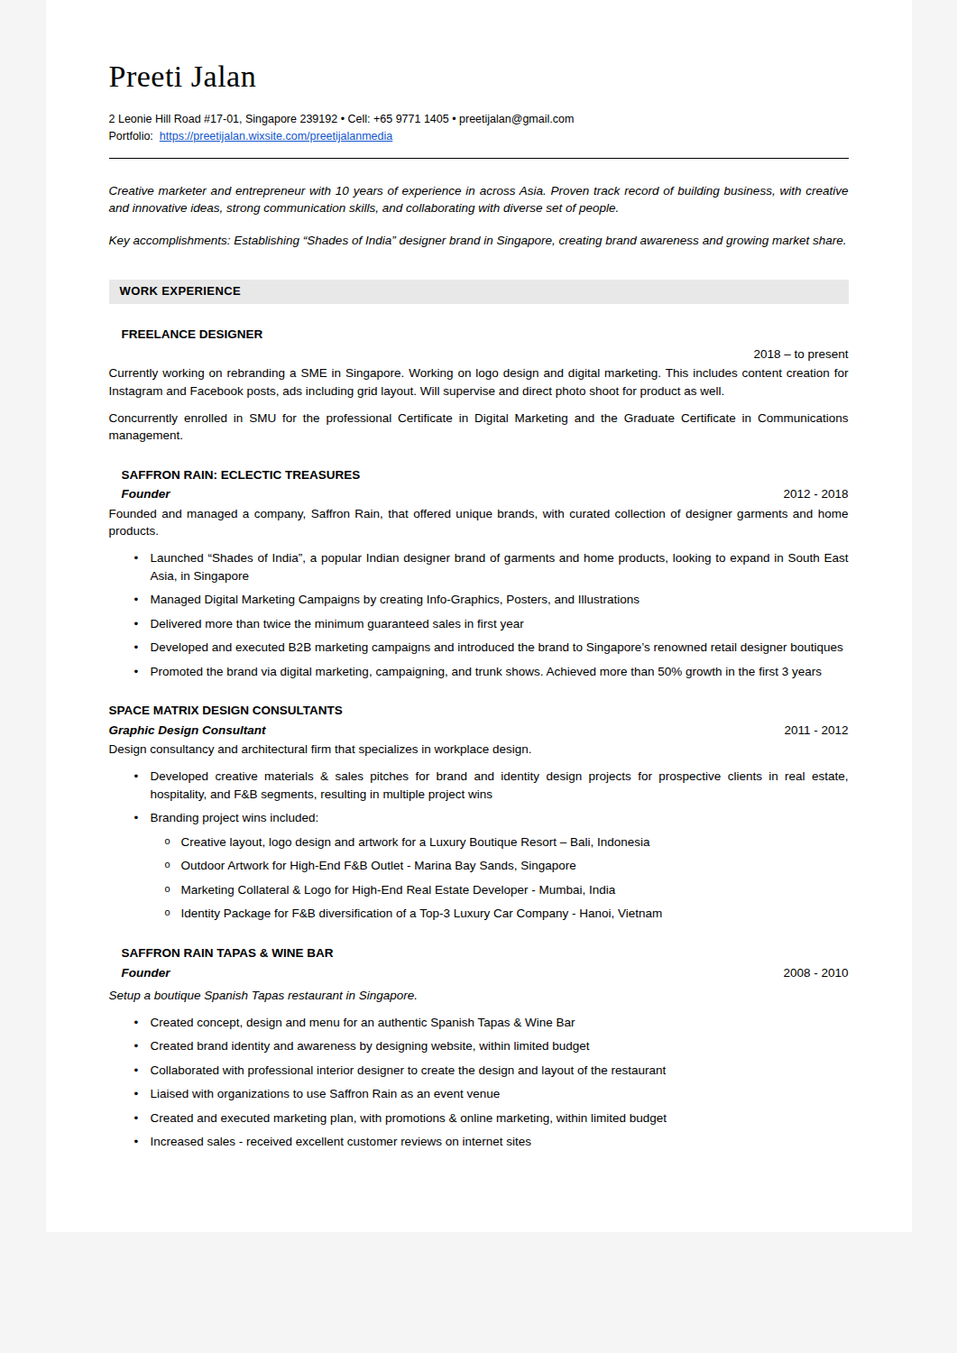Preeti Jalan
2 Leonie Hill Road #17-01, Singapore 239192 • Cell: +65 9771 1405 • preetijalan@gmail.com
Portfolio: https://preetijalan.wixsite.com/preetijalanmedia
Creative marketer and entrepreneur with 10 years of experience in across Asia. Proven track record of building business, with creative and innovative ideas, strong communication skills, and collaborating with diverse set of people.
Key accomplishments: Establishing “Shades of India” designer brand in Singapore, creating brand awareness and growing market share.
Work Experience
Freelance Designer
2018 – to present
Currently working on rebranding a SME in Singapore. Working on logo design and digital marketing. This includes content creation for Instagram and Facebook posts, ads including grid layout. Will supervise and direct photo shoot for product as well.
Concurrently enrolled in SMU for the professional Certificate in Digital Marketing and the Graduate Certificate in Communications management.
Saffron Rain: Eclectic Treasures
Founder 2012 - 2018
Founded and managed a company, Saffron Rain, that offered unique brands, with curated collection of designer garments and home products.
Launched “Shades of India”, a popular Indian designer brand of garments and home products, looking to expand in South East Asia, in Singapore
Managed Digital Marketing Campaigns by creating Info-Graphics, Posters, and Illustrations
Delivered more than twice the minimum guaranteed sales in first year
Developed and executed B2B marketing campaigns and introduced the brand to Singapore’s renowned retail designer boutiques
Promoted the brand via digital marketing, campaigning, and trunk shows. Achieved more than 50% growth in the first 3 years
Space Matrix Design Consultants
Graphic Design Consultant 2011 - 2012
Design consultancy and architectural firm that specializes in workplace design.
Developed creative materials & sales pitches for brand and identity design projects for prospective clients in real estate, hospitality, and F&B segments, resulting in multiple project wins
Branding project wins included:
Creative layout, logo design and artwork for a Luxury Boutique Resort – Bali, Indonesia
Outdoor Artwork for High-End F&B Outlet - Marina Bay Sands, Singapore
Marketing Collateral & Logo for High-End Real Estate Developer - Mumbai, India
Identity Package for F&B diversification of a Top-3 Luxury Car Company - Hanoi, Vietnam
Saffron Rain Tapas & Wine Bar
Founder 2008 - 2010
Setup a boutique Spanish Tapas restaurant in Singapore.
Created concept, design and menu for an authentic Spanish Tapas & Wine Bar
Created brand identity and awareness by designing website, within limited budget
Collaborated with professional interior designer to create the design and layout of the restaurant
Liaised with organizations to use Saffron Rain as an event venue
Created and executed marketing plan, with promotions & online marketing, within limited budget
Increased sales - received excellent customer reviews on internet sites